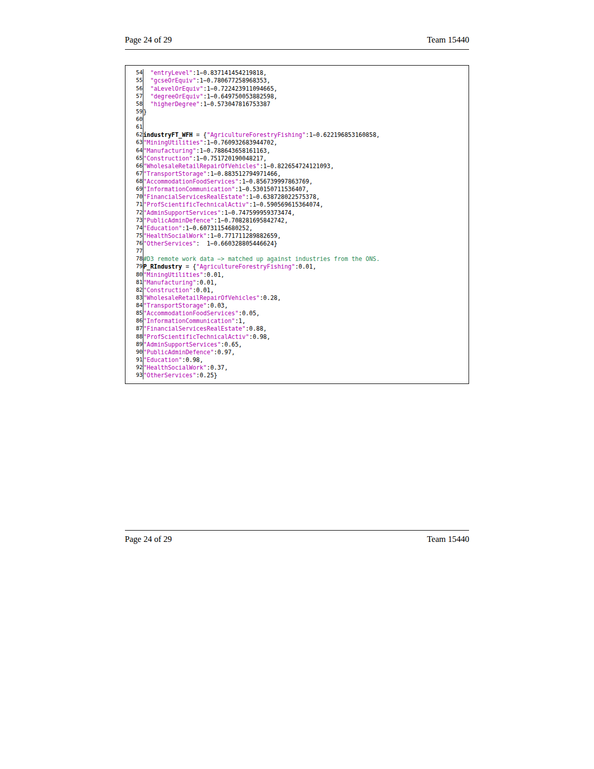Page 24 of 29 Team 15440
| 54 | "entryLevel" :1 − 0.837141454219818, |
| 55 | "gcseOrEquiv" :1 − 0.780677258968353, |
| 56 | "aLevelOrEquiv" :1 − 0.722423911094665, |
| 57 | "degreeOrEquiv" :1 − 0.649750053882598, |
| 58 | "higherDegree" :1 − 0.573047816753387 |
| 59 | } |
| 60 | |
| 61 | |
| 62 | industryFT_WFH = { "AgricultureForestryFishing" :1 − 0.622196853160858, |
| 63 | "MiningUtilities" :1 − 0.760932683944702, |
| 64 | "Manufacturing" :1 − 0.788643658161163, |
| 65 | "Construction" :1 − 0.751720190048217, |
| 66 | "WholesaleRetailRepairOfVehicles" :1 − 0.822654724121093, |
| 67 | "TransportStorage" :1 − 0.883512794971466, |
| 68 | "AccommodationFoodServices" :1 − 0.856739997863769, |
| 69 | "InformationCommunication" :1 − 0.530150711536407, |
| 70 | "FinancialServicesRealEstate" :1 − 0.638728022575378, |
| 71 | "ProfScientificTechnicalActiv" :1 − 0.590569615364074, |
| 72 | "AdminSupportServices" :1 − 0.747599959373474, |
| 73 | "PublicAdminDefence" :1 − 0.708281695842742, |
| 74 | "Education" :1 − 0.60731154680252, |
| 75 | "HealthSocialWork" :1 − 0.771711289882659, |
| 76 | "OtherServices" : 1 − 0.660328805446624} |
| 77 | |
| 78 | #D3 remote work data −> matched up against industries from the ONS. |
| 79 | P_RIndustry = { "AgricultureForestryFishing" :0.01, |
| 80 | "MiningUtilities" :0.01, |
| 81 | "Manufacturing" :0.01, |
| 82 | "Construction" :0.01, |
| 83 | "WholesaleRetailRepairOfVehicles" :0.28, |
| 84 | "TransportStorage" :0.03, |
| 85 | "AccommodationFoodServices" :0.05, |
| 86 | "InformationCommunication" :1, |
| 87 | "FinancialServicesRealEstate" :0.88, |
| 88 | "ProfScientificTechnicalActiv" :0.98, |
| 89 | "AdminSupportServices" :0.65, |
| 90 | "PublicAdminDefence" :0.97, |
| 91 | "Education" :0.98, |
| 92 | "HealthSocialWork" :0.37, |
| 93 | "OtherServices" :0.25} |
Page 24 of 29 Team 15440